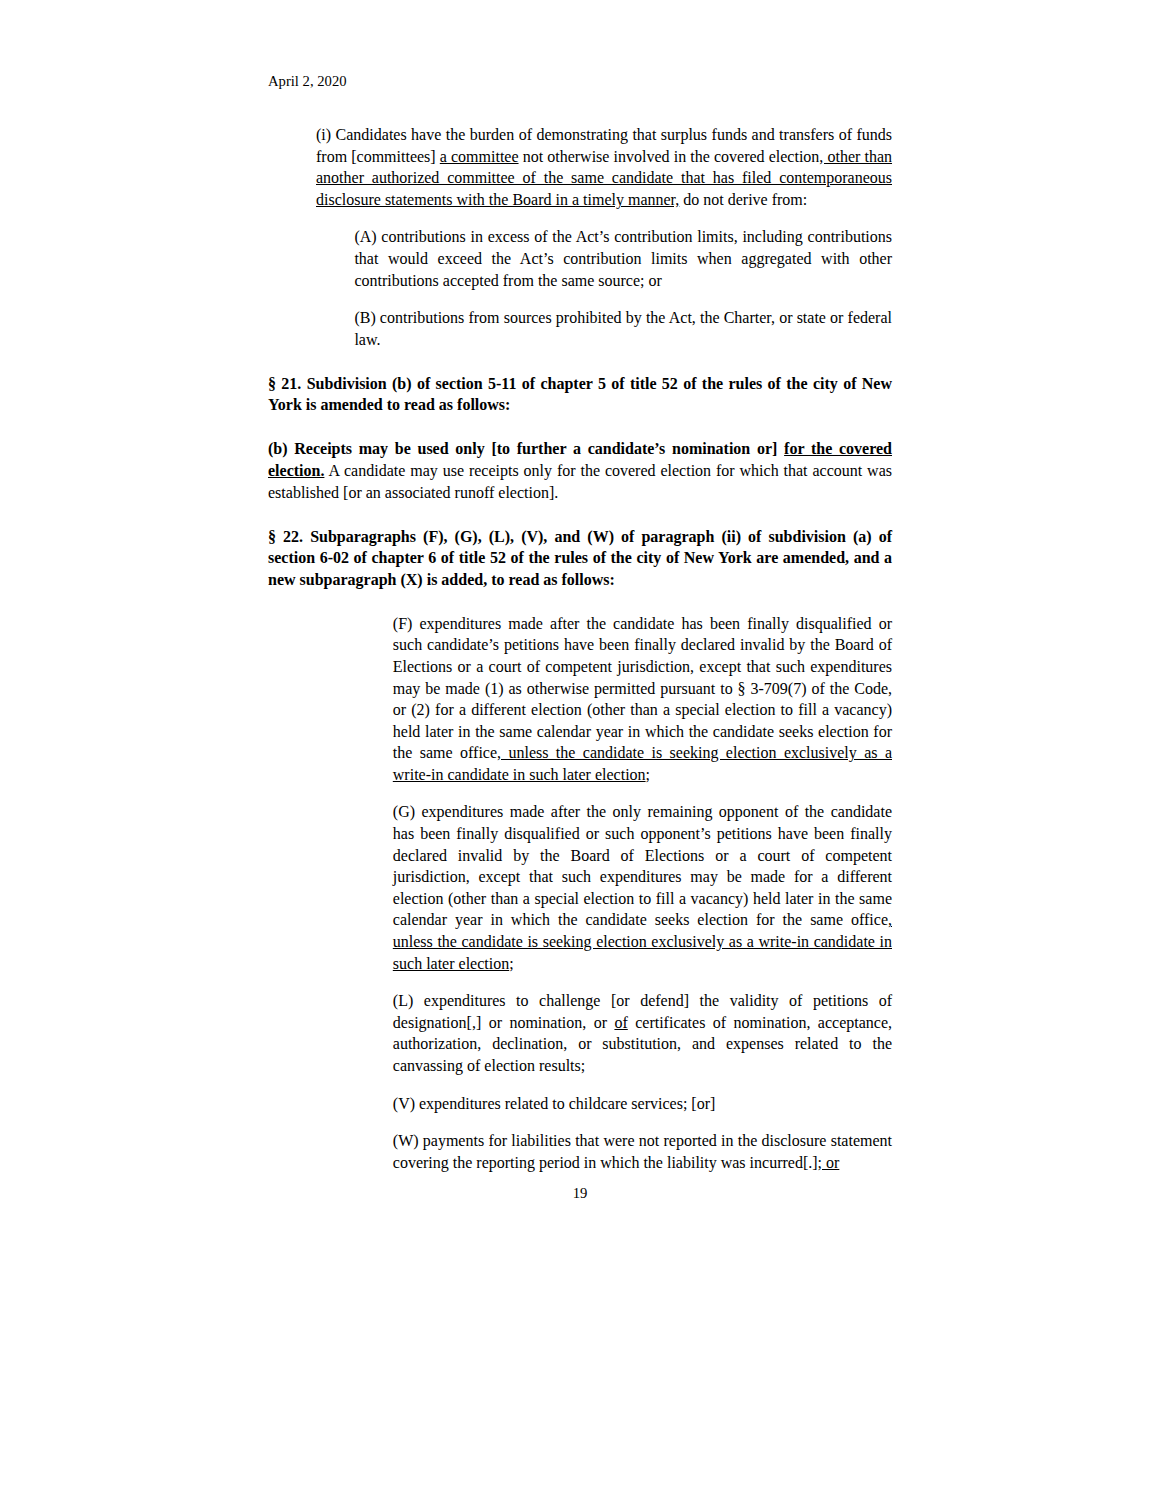April 2, 2020
(i) Candidates have the burden of demonstrating that surplus funds and transfers of funds from [committees] a committee not otherwise involved in the covered election, other than another authorized committee of the same candidate that has filed contemporaneous disclosure statements with the Board in a timely manner, do not derive from:
(A) contributions in excess of the Act’s contribution limits, including contributions that would exceed the Act’s contribution limits when aggregated with other contributions accepted from the same source; or
(B) contributions from sources prohibited by the Act, the Charter, or state or federal law.
§ 21. Subdivision (b) of section 5-11 of chapter 5 of title 52 of the rules of the city of New York is amended to read as follows:
(b) Receipts may be used only [to further a candidate’s nomination or] for the covered election. A candidate may use receipts only for the covered election for which that account was established [or an associated runoff election].
§ 22. Subparagraphs (F), (G), (L), (V), and (W) of paragraph (ii) of subdivision (a) of section 6-02 of chapter 6 of title 52 of the rules of the city of New York are amended, and a new subparagraph (X) is added, to read as follows:
(F) expenditures made after the candidate has been finally disqualified or such candidate’s petitions have been finally declared invalid by the Board of Elections or a court of competent jurisdiction, except that such expenditures may be made (1) as otherwise permitted pursuant to § 3-709(7) of the Code, or (2) for a different election (other than a special election to fill a vacancy) held later in the same calendar year in which the candidate seeks election for the same office, unless the candidate is seeking election exclusively as a write-in candidate in such later election;
(G) expenditures made after the only remaining opponent of the candidate has been finally disqualified or such opponent’s petitions have been finally declared invalid by the Board of Elections or a court of competent jurisdiction, except that such expenditures may be made for a different election (other than a special election to fill a vacancy) held later in the same calendar year in which the candidate seeks election for the same office, unless the candidate is seeking election exclusively as a write-in candidate in such later election;
(L) expenditures to challenge [or defend] the validity of petitions of designation[,] or nomination, or of certificates of nomination, acceptance, authorization, declination, or substitution, and expenses related to the canvassing of election results;
(V) expenditures related to childcare services; [or]
(W) payments for liabilities that were not reported in the disclosure statement covering the reporting period in which the liability was incurred[.]; or
19